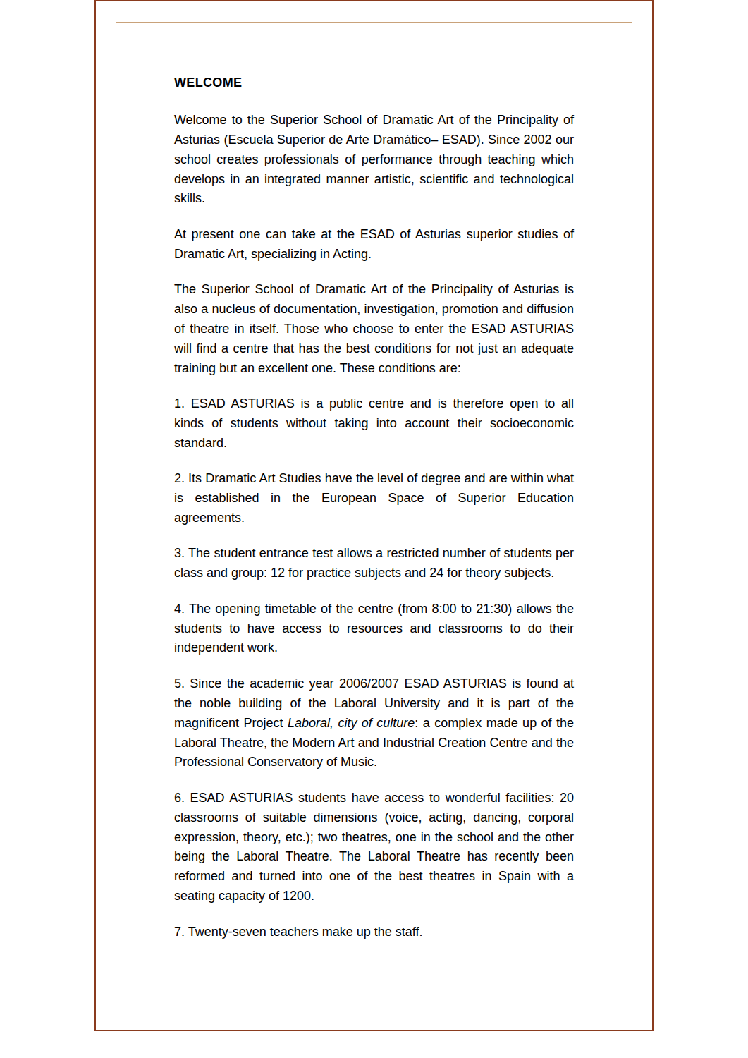WELCOME
Welcome to the Superior School of Dramatic Art of the Principality of Asturias (Escuela Superior de Arte Dramático– ESAD). Since 2002 our school creates professionals of performance through teaching which develops in an integrated manner artistic, scientific and technological skills.
At present one can take at the ESAD of Asturias superior studies of Dramatic Art, specializing in Acting.
The Superior School of Dramatic Art of the Principality of Asturias is also a nucleus of documentation, investigation, promotion and diffusion of theatre in itself. Those who choose to enter the ESAD ASTURIAS will find a centre that has the best conditions for not just an adequate training but an excellent one. These conditions are:
1. ESAD ASTURIAS is a public centre and is therefore open to all kinds of students without taking into account their socioeconomic standard.
2. Its Dramatic Art Studies have the level of degree and are within what is established in the European Space of Superior Education agreements.
3. The student entrance test allows a restricted number of students per class and group: 12 for practice subjects and 24 for theory subjects.
4. The opening timetable of the centre (from 8:00 to 21:30) allows the students to have access to resources and classrooms to do their independent work.
5. Since the academic year 2006/2007 ESAD ASTURIAS is found at the noble building of the Laboral University and it is part of the magnificent Project Laboral, city of culture: a complex made up of the Laboral Theatre, the Modern Art and Industrial Creation Centre and the Professional Conservatory of Music.
6. ESAD ASTURIAS students have access to wonderful facilities: 20 classrooms of suitable dimensions (voice, acting, dancing, corporal expression, theory, etc.); two theatres, one in the school and the other being the Laboral Theatre. The Laboral Theatre has recently been reformed and turned into one of the best theatres in Spain with a seating capacity of 1200.
7. Twenty-seven teachers make up the staff.